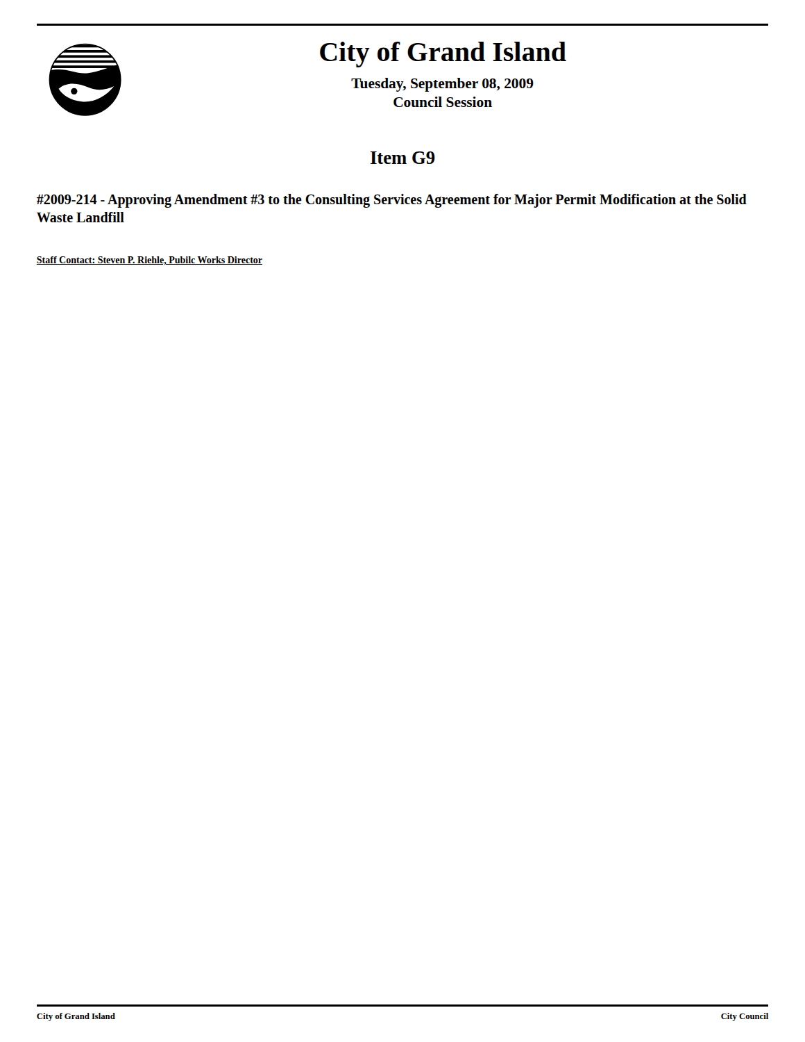City of Grand Island
Tuesday, September 08, 2009
Council Session
Item G9
#2009-214 - Approving Amendment #3 to the Consulting Services Agreement for Major Permit Modification at the Solid Waste Landfill
Staff Contact: Steven P. Riehle, Pubilc Works Director
City of Grand Island City Council